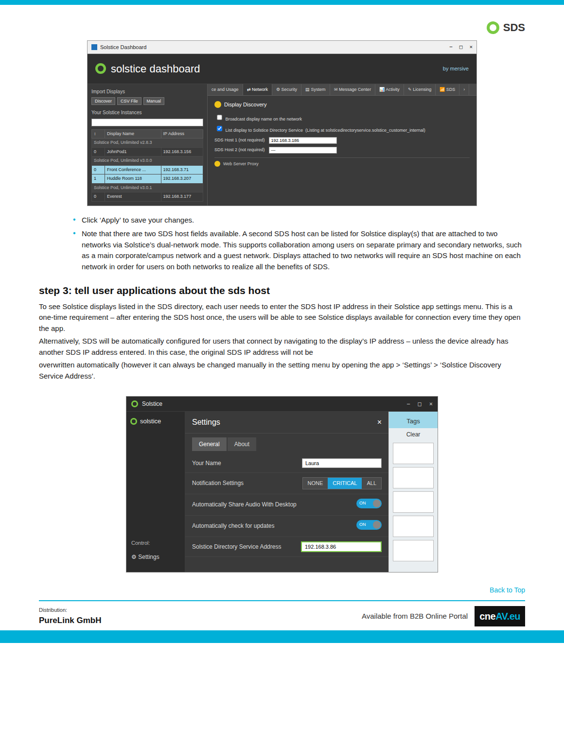SDS
Solstice Dashboard
−□×
solstice dashboard
by mersive
Import Displays
Discover CSV File Manual
Your Solstice Instances
| ↕ | Display Name | IP Address |
| --- | --- | --- |
| Solstice Pod, Unlimited v2.8.3 |
| 0 | JohnPod1 | 192.168.3.156 |
| Solstice Pod, Unlimited v3.0.0 |
| 0 | Front Conference ... | 192.168.3.71 |
| 1 | Huddle Room 118 | 192.168.3.207 |
| Solstice Pod, Unlimited v3.0.1 |
| 0 | Everest | 192.168.3.177 |
ce and Usage
⇄ Network
⚙ Security
▤ System
✉ Message Center
📊 Activity
✎ Licensing
📶 SDS
›
Display Discovery
Broadcast display name on the network
List display to Solstice Directory Service (Listing at solsticedirectoryservice.solstice_customer_internal)
SDS Host 1 (not required)
SDS Host 2 (not required)
Web Server Proxy
Click ‘Apply’ to save your changes.
Note that there are two SDS host fields available. A second SDS host can be listed for Solstice display(s) that are attached to two networks via Solstice’s dual-network mode. This supports collaboration among users on separate primary and secondary networks, such as a main corporate/campus network and a guest network. Displays attached to two networks will require an SDS host machine on each network in order for users on both networks to realize all the benefits of SDS.
step 3: tell user applications about the sds host
To see Solstice displays listed in the SDS directory, each user needs to enter the SDS host IP address in their Solstice app settings menu. This is a one-time requirement – after entering the SDS host once, the users will be able to see Solstice displays available for connection every time they open the app.
Alternatively, SDS will be automatically configured for users that connect by navigating to the display’s IP address – unless the device already has another SDS IP address entered. In this case, the original SDS IP address will not be
overwritten automatically (however it can always be changed manually in the setting menu by opening the app > ‘Settings’ > ‘Solstice Discovery Service Address’.
Solstice
−□×
solstice
Control:
⚙ Settings
Settings
×
General
About
Your Name
Notification Settings
NONE CRITICAL ALL
Automatically Share Audio With Desktop
ON
Automatically check for updates
ON
Solstice Directory Service Address
Tags
Clear
Back to Top
Distribution: PureLink GmbH
Available from B2B Online Portal
сneAV.eu